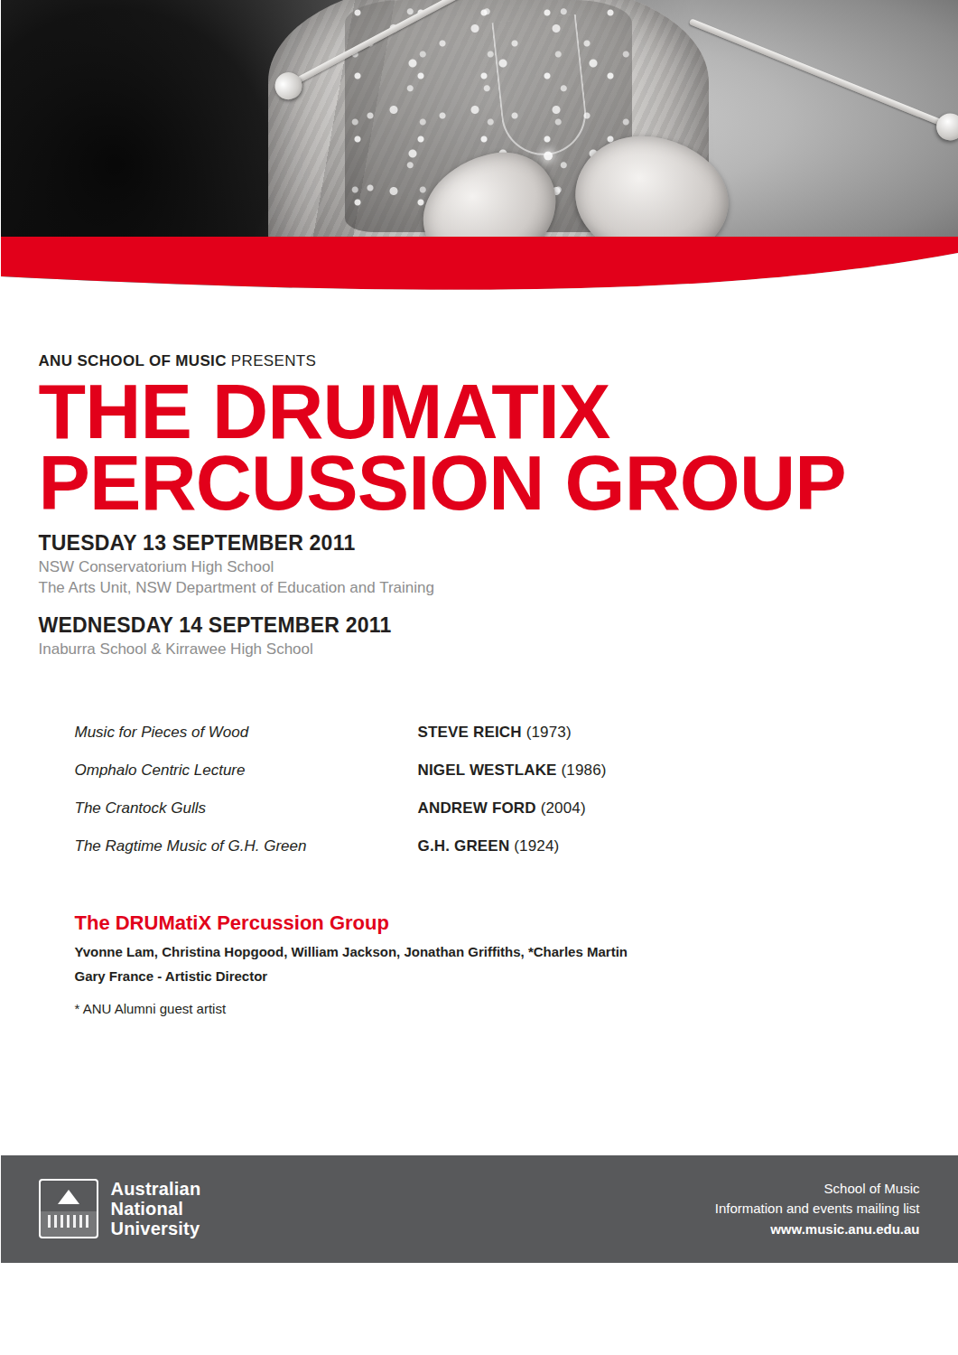ANU SCHOOL OF MUSIC PRESENTS
THE DRUMATIXPERCUSSION GROUP
TUESDAY 13 SEPTEMBER 2011
NSW Conservatorium High School
The Arts Unit, NSW Department of Education and Training
WEDNESDAY 14 SEPTEMBER 2011
Inaburra School & Kirrawee High School
| Music for Pieces of Wood | STEVE REICH (1973) |
| Omphalo Centric Lecture | NIGEL WESTLAKE (1986) |
| The Crantock Gulls | ANDREW FORD (2004) |
| The Ragtime Music of G.H. Green | G.H. GREEN (1924) |
The DRUMatiX Percussion Group
Yvonne Lam, Christina Hopgood, William Jackson, Jonathan Griffiths, *Charles Martin
Gary France - Artistic Director
* ANU Alumni guest artist
Australian
National
University
School of Music
Information and events mailing list
www.music.anu.edu.au